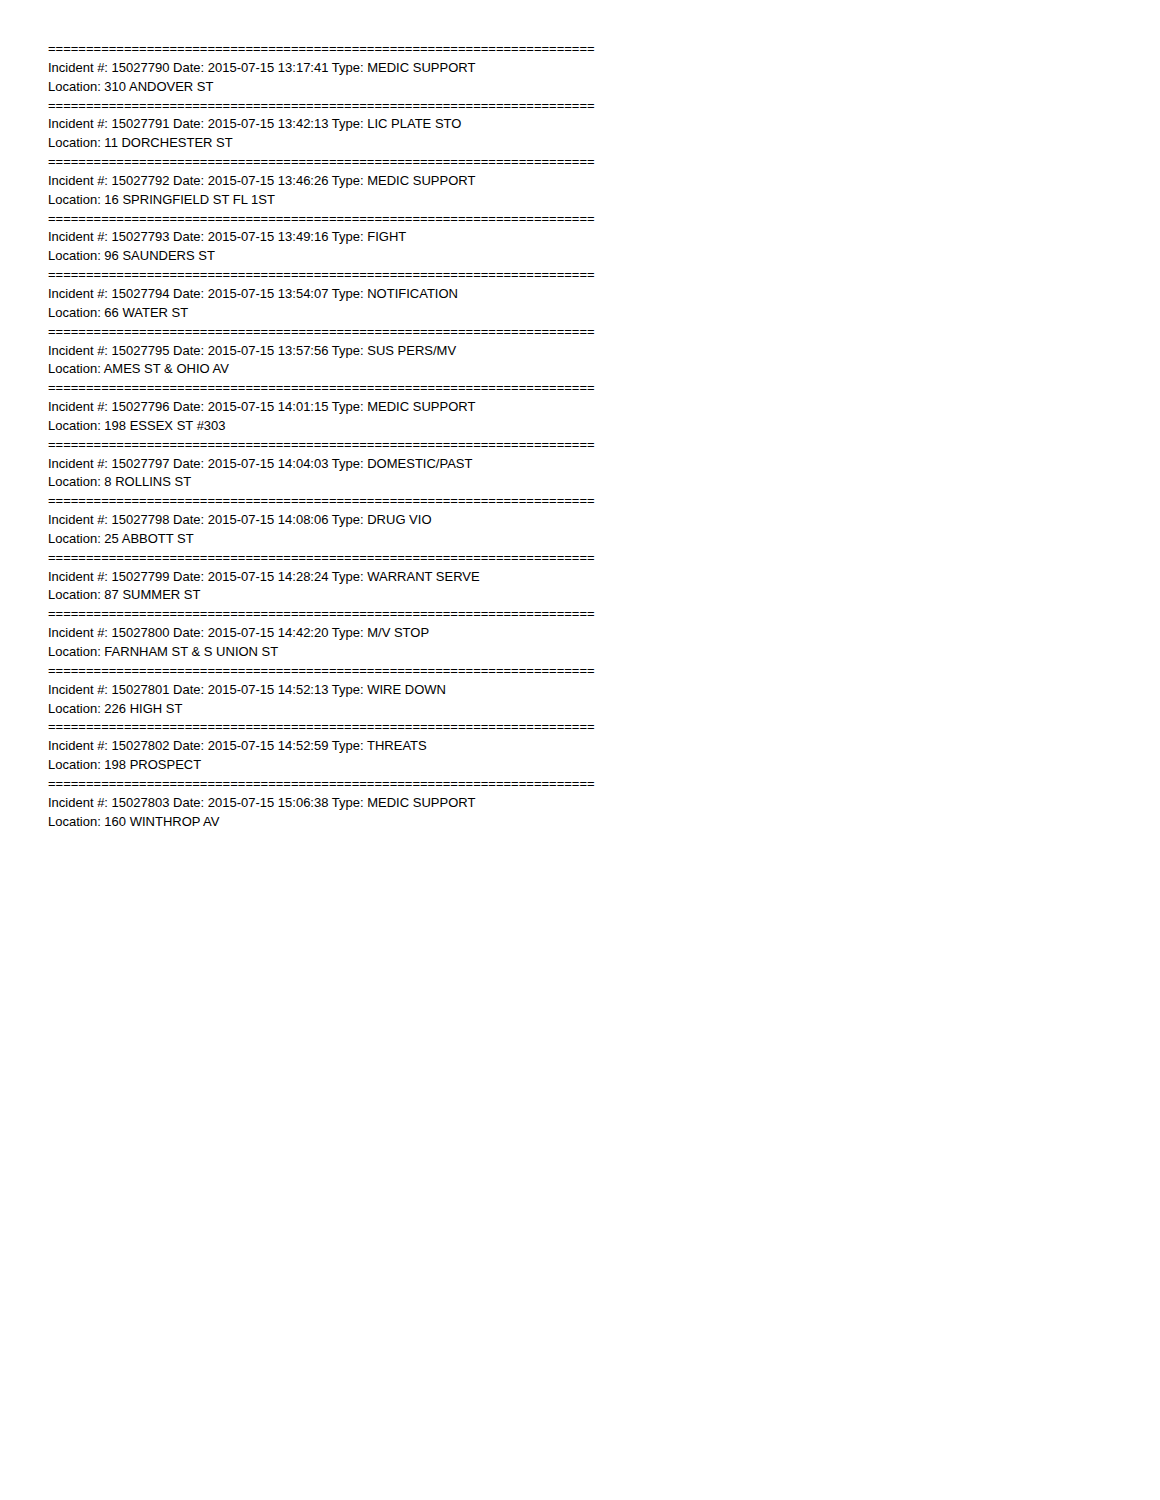========================================================================
Incident #: 15027790 Date: 2015-07-15 13:17:41 Type: MEDIC SUPPORT
Location: 310 ANDOVER ST
========================================================================
Incident #: 15027791 Date: 2015-07-15 13:42:13 Type: LIC PLATE STO
Location: 11 DORCHESTER ST
========================================================================
Incident #: 15027792 Date: 2015-07-15 13:46:26 Type: MEDIC SUPPORT
Location: 16 SPRINGFIELD ST FL 1ST
========================================================================
Incident #: 15027793 Date: 2015-07-15 13:49:16 Type: FIGHT
Location: 96 SAUNDERS ST
========================================================================
Incident #: 15027794 Date: 2015-07-15 13:54:07 Type: NOTIFICATION
Location: 66 WATER ST
========================================================================
Incident #: 15027795 Date: 2015-07-15 13:57:56 Type: SUS PERS/MV
Location: AMES ST & OHIO AV
========================================================================
Incident #: 15027796 Date: 2015-07-15 14:01:15 Type: MEDIC SUPPORT
Location: 198 ESSEX ST #303
========================================================================
Incident #: 15027797 Date: 2015-07-15 14:04:03 Type: DOMESTIC/PAST
Location: 8 ROLLINS ST
========================================================================
Incident #: 15027798 Date: 2015-07-15 14:08:06 Type: DRUG VIO
Location: 25 ABBOTT ST
========================================================================
Incident #: 15027799 Date: 2015-07-15 14:28:24 Type: WARRANT SERVE
Location: 87 SUMMER ST
========================================================================
Incident #: 15027800 Date: 2015-07-15 14:42:20 Type: M/V STOP
Location: FARNHAM ST & S UNION ST
========================================================================
Incident #: 15027801 Date: 2015-07-15 14:52:13 Type: WIRE DOWN
Location: 226 HIGH ST
========================================================================
Incident #: 15027802 Date: 2015-07-15 14:52:59 Type: THREATS
Location: 198 PROSPECT
========================================================================
Incident #: 15027803 Date: 2015-07-15 15:06:38 Type: MEDIC SUPPORT
Location: 160 WINTHROP AV